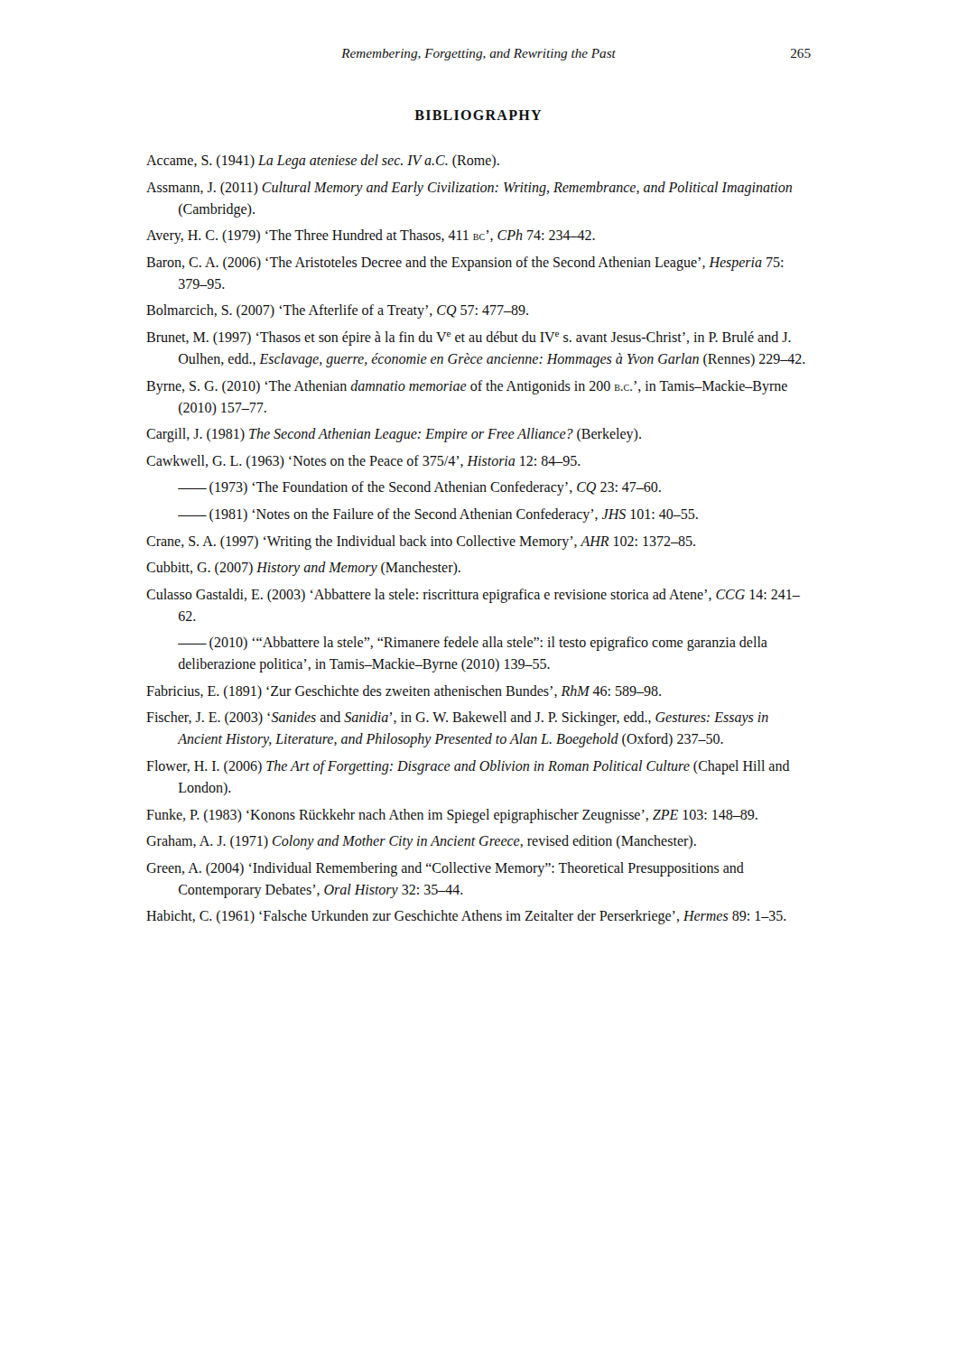Remembering, Forgetting, and Rewriting the Past 265
Bibliography
Accame, S. (1941) La Lega ateniese del sec. IV a.C. (Rome).
Assmann, J. (2011) Cultural Memory and Early Civilization: Writing, Remembrance, and Political Imagination (Cambridge).
Avery, H. C. (1979) ‘The Three Hundred at Thasos, 411 bc’, CPh 74: 234–42.
Baron, C. A. (2006) ‘The Aristoteles Decree and the Expansion of the Second Athenian League’, Hesperia 75: 379–95.
Bolmarcich, S. (2007) ‘The Afterlife of a Treaty’, CQ 57: 477–89.
Brunet, M. (1997) ‘Thasos et son épire à la fin du Ve et au début du IVe s. avant Jesus-Christ’, in P. Brulé and J. Oulhen, edd., Esclavage, guerre, économie en Grèce ancienne: Hommages à Yvon Garlan (Rennes) 229–42.
Byrne, S. G. (2010) ‘The Athenian damnatio memoriae of the Antigonids in 200 b.c.’, in Tamis–Mackie–Byrne (2010) 157–77.
Cargill, J. (1981) The Second Athenian League: Empire or Free Alliance? (Berkeley).
Cawkwell, G. L. (1963) ‘Notes on the Peace of 375/4’, Historia 12: 84–95.
—— (1973) ‘The Foundation of the Second Athenian Confederacy’, CQ 23: 47–60.
—— (1981) ‘Notes on the Failure of the Second Athenian Confederacy’, JHS 101: 40–55.
Crane, S. A. (1997) ‘Writing the Individual back into Collective Memory’, AHR 102: 1372–85.
Cubbitt, G. (2007) History and Memory (Manchester).
Culasso Gastaldi, E. (2003) ‘Abbattere la stele: riscrittura epigrafica e revisione storica ad Atene’, CCG 14: 241–62.
—— (2010) ‘“Abbattere la stele”, “Rimanere fedele alla stele”: il testo epigrafico come garanzia della deliberazione politica’, in Tamis–Mackie–Byrne (2010) 139–55.
Fabricius, E. (1891) ‘Zur Geschichte des zweiten athenischen Bundes’, RhM 46: 589–98.
Fischer, J. E. (2003) ‘Sanides and Sanidia’, in G. W. Bakewell and J. P. Sickinger, edd., Gestures: Essays in Ancient History, Literature, and Philosophy Presented to Alan L. Boegehold (Oxford) 237–50.
Flower, H. I. (2006) The Art of Forgetting: Disgrace and Oblivion in Roman Political Culture (Chapel Hill and London).
Funke, P. (1983) ‘Konons Rückkehr nach Athen im Spiegel epigraphischer Zeugnisse’, ZPE 103: 148–89.
Graham, A. J. (1971) Colony and Mother City in Ancient Greece, revised edition (Manchester).
Green, A. (2004) ‘Individual Remembering and “Collective Memory”: Theoretical Presuppositions and Contemporary Debates’, Oral History 32: 35–44.
Habicht, C. (1961) ‘Falsche Urkunden zur Geschichte Athens im Zeitalter der Perserkriege’, Hermes 89: 1–35.